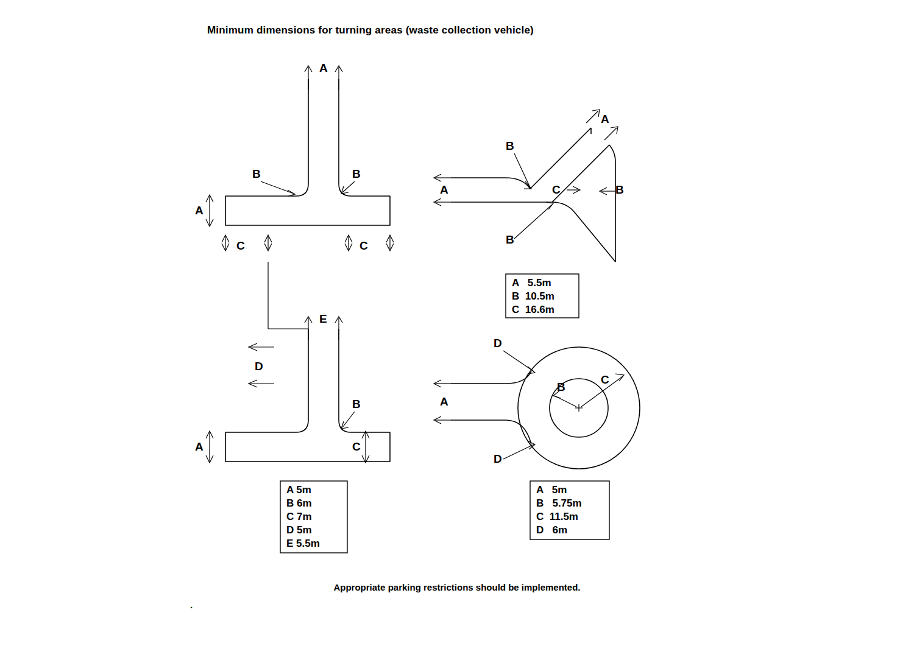Minimum dimensions for turning areas (waste collection vehicle)
A B B A C C A A B B B C A 5.5m B 10.5m C 16.6m E D B C A A 5m B 6m C 7m D 5m E 5.5m A B C D D A 5m B 5.75m C 11.5m D 6m
.
Appropriate parking restrictions should be implemented.